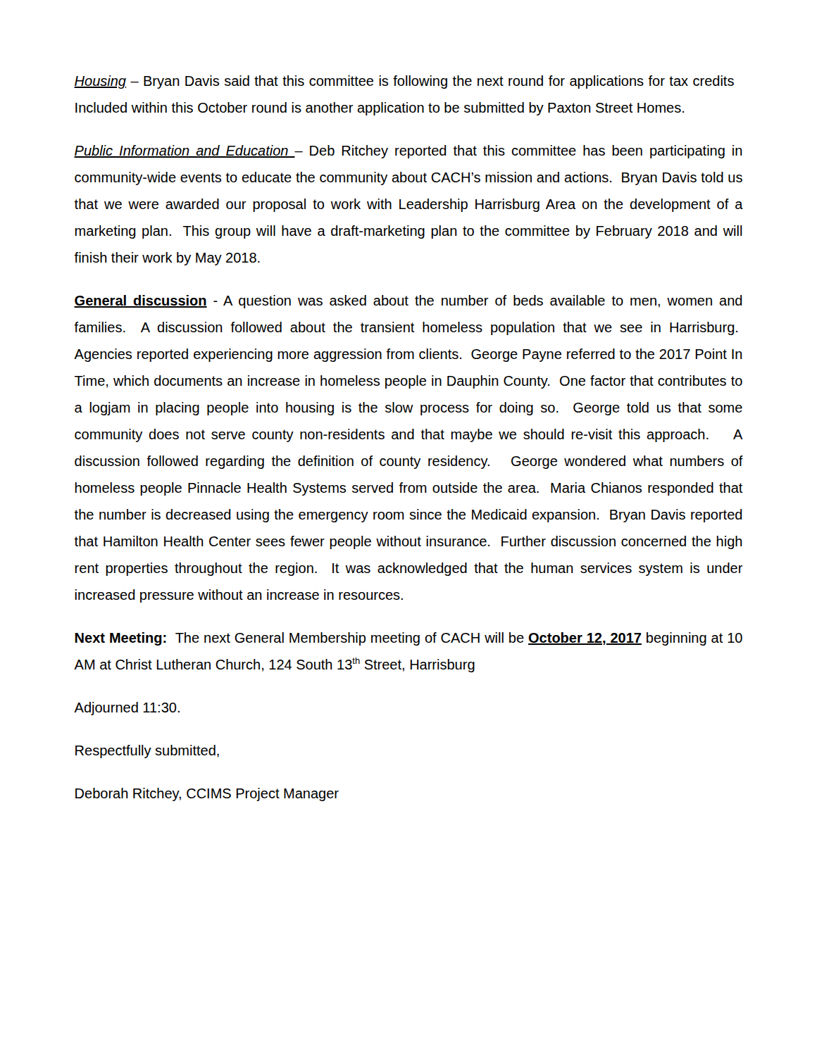Housing – Bryan Davis said that this committee is following the next round for applications for tax credits Included within this October round is another application to be submitted by Paxton Street Homes.
Public Information and Education – Deb Ritchey reported that this committee has been participating in community-wide events to educate the community about CACH’s mission and actions. Bryan Davis told us that we were awarded our proposal to work with Leadership Harrisburg Area on the development of a marketing plan. This group will have a draft-marketing plan to the committee by February 2018 and will finish their work by May 2018.
General discussion - A question was asked about the number of beds available to men, women and families. A discussion followed about the transient homeless population that we see in Harrisburg. Agencies reported experiencing more aggression from clients. George Payne referred to the 2017 Point In Time, which documents an increase in homeless people in Dauphin County. One factor that contributes to a logjam in placing people into housing is the slow process for doing so. George told us that some community does not serve county non-residents and that maybe we should re-visit this approach. A discussion followed regarding the definition of county residency. George wondered what numbers of homeless people Pinnacle Health Systems served from outside the area. Maria Chianos responded that the number is decreased using the emergency room since the Medicaid expansion. Bryan Davis reported that Hamilton Health Center sees fewer people without insurance. Further discussion concerned the high rent properties throughout the region. It was acknowledged that the human services system is under increased pressure without an increase in resources.
Next Meeting: The next General Membership meeting of CACH will be October 12, 2017 beginning at 10 AM at Christ Lutheran Church, 124 South 13th Street, Harrisburg
Adjourned 11:30.
Respectfully submitted,
Deborah Ritchey, CCIMS Project Manager